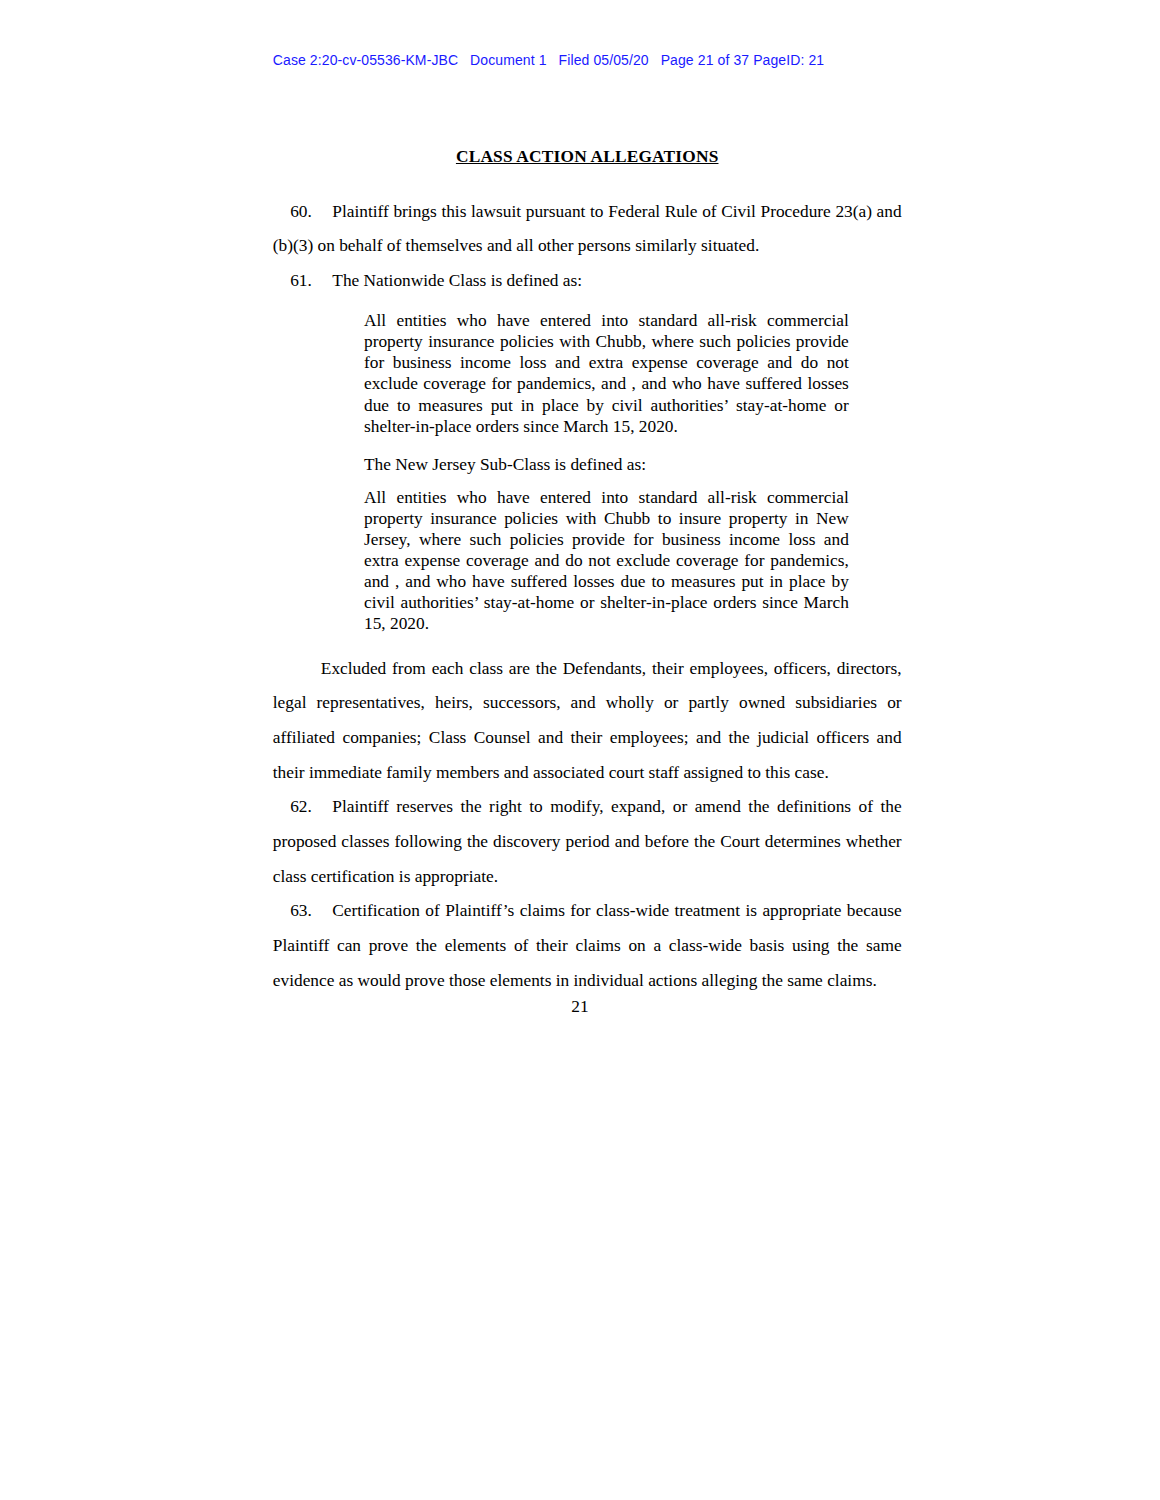Case 2:20-cv-05536-KM-JBC Document 1 Filed 05/05/20 Page 21 of 37 PageID: 21
CLASS ACTION ALLEGATIONS
60. Plaintiff brings this lawsuit pursuant to Federal Rule of Civil Procedure 23(a) and (b)(3) on behalf of themselves and all other persons similarly situated.
61. The Nationwide Class is defined as:
All entities who have entered into standard all-risk commercial property insurance policies with Chubb, where such policies provide for business income loss and extra expense coverage and do not exclude coverage for pandemics, and , and who have suffered losses due to measures put in place by civil authorities’ stay-at-home or shelter-in-place orders since March 15, 2020.
The New Jersey Sub-Class is defined as:
All entities who have entered into standard all-risk commercial property insurance policies with Chubb to insure property in New Jersey, where such policies provide for business income loss and extra expense coverage and do not exclude coverage for pandemics, and , and who have suffered losses due to measures put in place by civil authorities’ stay-at-home or shelter-in-place orders since March 15, 2020.
Excluded from each class are the Defendants, their employees, officers, directors, legal representatives, heirs, successors, and wholly or partly owned subsidiaries or affiliated companies; Class Counsel and their employees; and the judicial officers and their immediate family members and associated court staff assigned to this case.
62. Plaintiff reserves the right to modify, expand, or amend the definitions of the proposed classes following the discovery period and before the Court determines whether class certification is appropriate.
63. Certification of Plaintiff’s claims for class-wide treatment is appropriate because Plaintiff can prove the elements of their claims on a class-wide basis using the same evidence as would prove those elements in individual actions alleging the same claims.
21